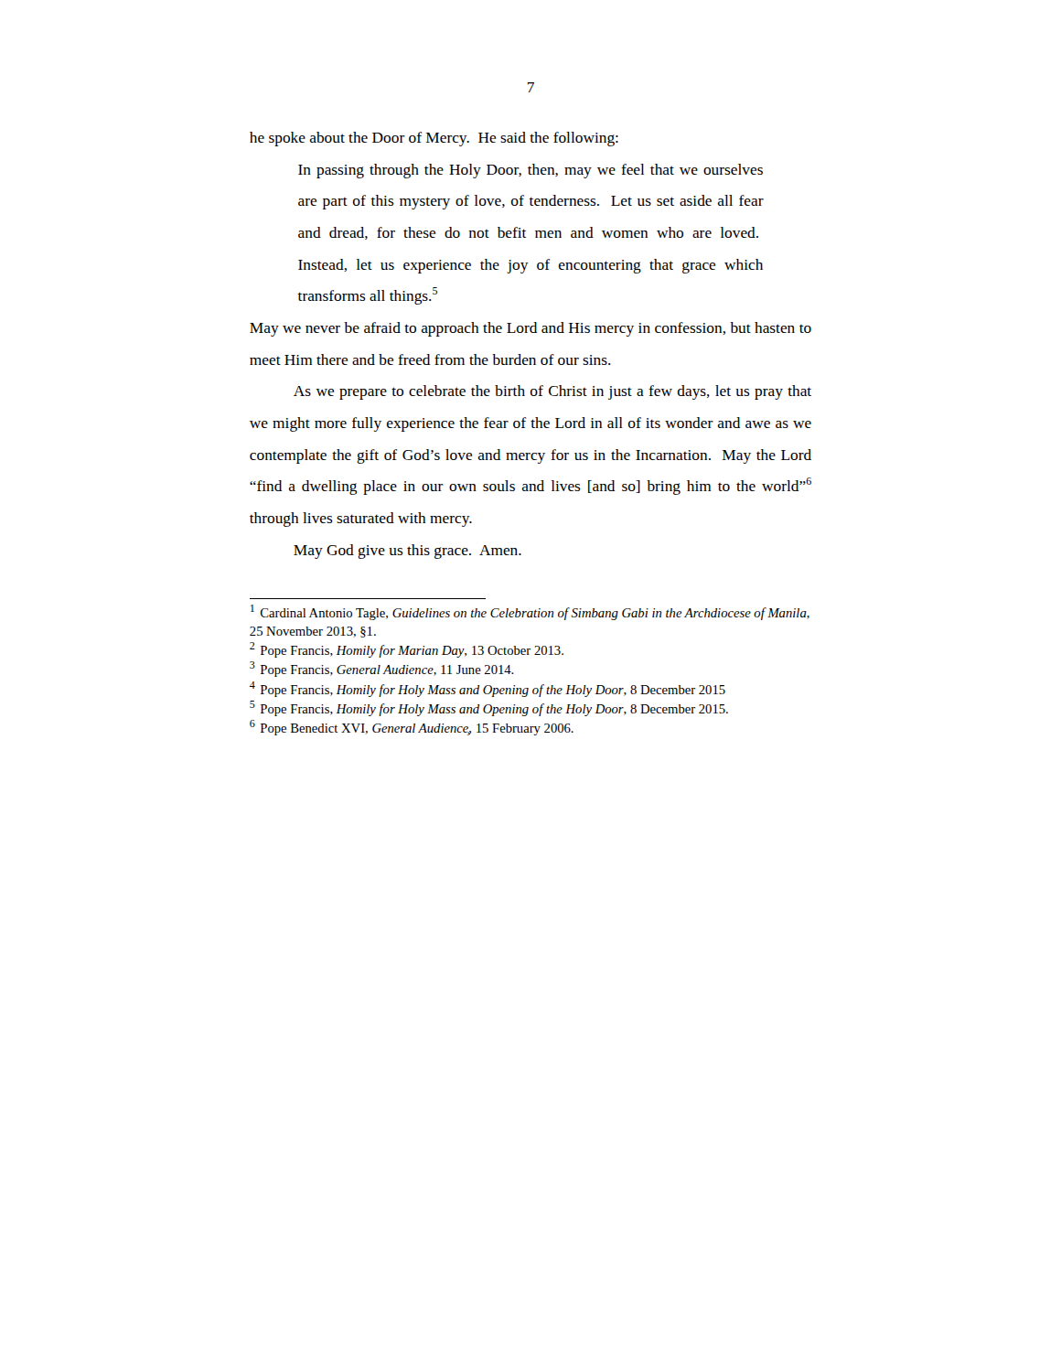7
he spoke about the Door of Mercy. He said the following:
In passing through the Holy Door, then, may we feel that we ourselves are part of this mystery of love, of tenderness. Let us set aside all fear and dread, for these do not befit men and women who are loved. Instead, let us experience the joy of encountering that grace which transforms all things.5
May we never be afraid to approach the Lord and His mercy in confession, but hasten to meet Him there and be freed from the burden of our sins.
As we prepare to celebrate the birth of Christ in just a few days, let us pray that we might more fully experience the fear of the Lord in all of its wonder and awe as we contemplate the gift of God’s love and mercy for us in the Incarnation. May the Lord “find a dwelling place in our own souls and lives [and so] bring him to the world”6 through lives saturated with mercy.
May God give us this grace. Amen.
1 Cardinal Antonio Tagle, Guidelines on the Celebration of Simbang Gabi in the Archdiocese of Manila, 25 November 2013, §1.
2 Pope Francis, Homily for Marian Day, 13 October 2013.
3 Pope Francis, General Audience, 11 June 2014.
4 Pope Francis, Homily for Holy Mass and Opening of the Holy Door, 8 December 2015
5 Pope Francis, Homily for Holy Mass and Opening of the Holy Door, 8 December 2015.
6 Pope Benedict XVI, General Audiencȩ, 15 February 2006.